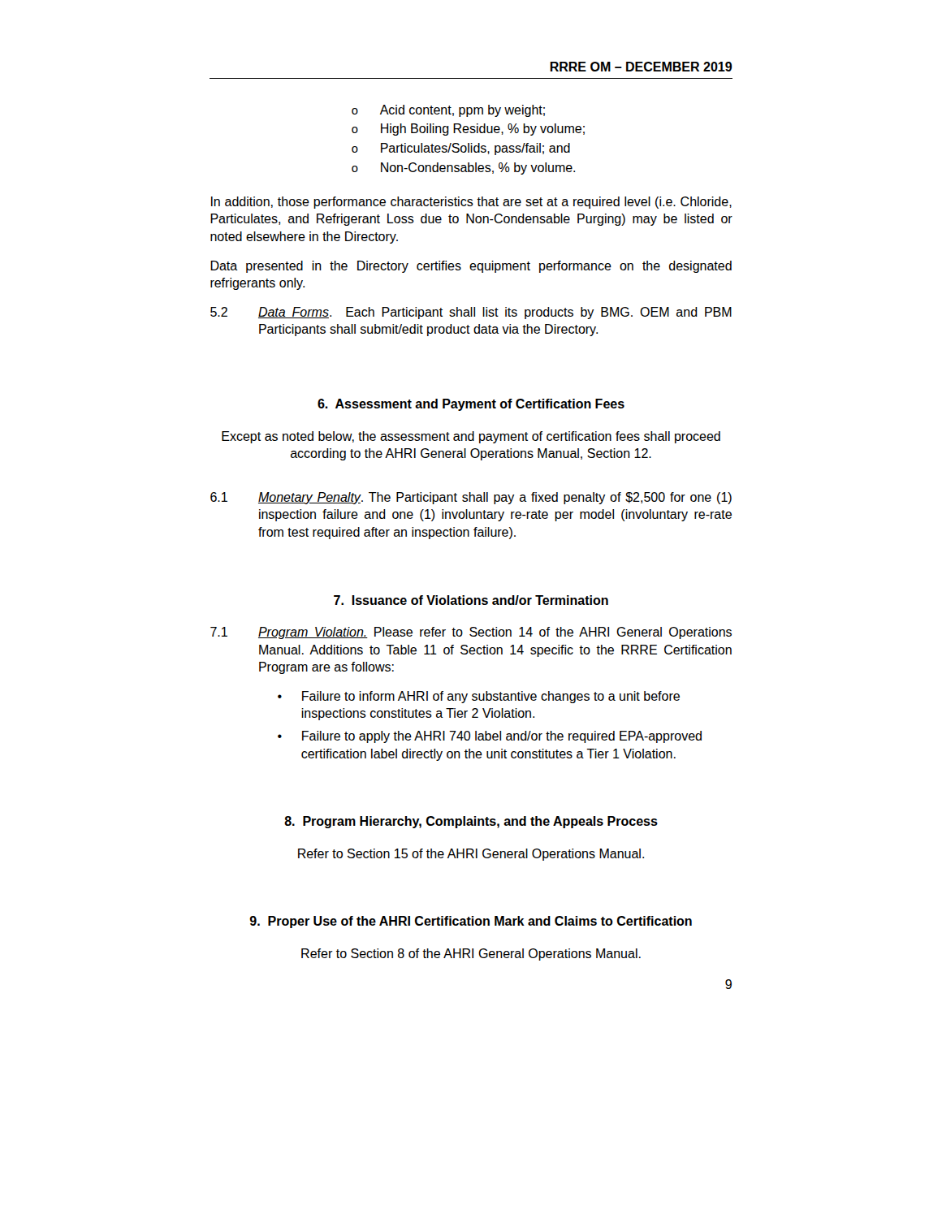RRRE OM – DECEMBER 2019
oAcid content, ppm by weight;
oHigh Boiling Residue, % by volume;
oParticulates/Solids, pass/fail; and
oNon-Condensables, % by volume.
In addition, those performance characteristics that are set at a required level (i.e. Chloride, Particulates, and Refrigerant Loss due to Non-Condensable Purging) may be listed or noted elsewhere in the Directory.
Data presented in the Directory certifies equipment performance on the designated refrigerants only.
5.2
Data Forms. Each Participant shall list its products by BMG. OEM and PBM Participants shall submit/edit product data via the Directory.
6. Assessment and Payment of Certification Fees
Except as noted below, the assessment and payment of certification fees shall proceed according to the AHRI General Operations Manual, Section 12.
6.1
Monetary Penalty. The Participant shall pay a fixed penalty of $2,500 for one (1) inspection failure and one (1) involuntary re-rate per model (involuntary re-rate from test required after an inspection failure).
7. Issuance of Violations and/or Termination
7.1
Program Violation. Please refer to Section 14 of the AHRI General Operations Manual. Additions to Table 11 of Section 14 specific to the RRRE Certification Program are as follows:
•Failure to inform AHRI of any substantive changes to a unit before inspections constitutes a Tier 2 Violation.
•Failure to apply the AHRI 740 label and/or the required EPA-approved certification label directly on the unit constitutes a Tier 1 Violation.
8. Program Hierarchy, Complaints, and the Appeals Process
Refer to Section 15 of the AHRI General Operations Manual.
9. Proper Use of the AHRI Certification Mark and Claims to Certification
Refer to Section 8 of the AHRI General Operations Manual.
9